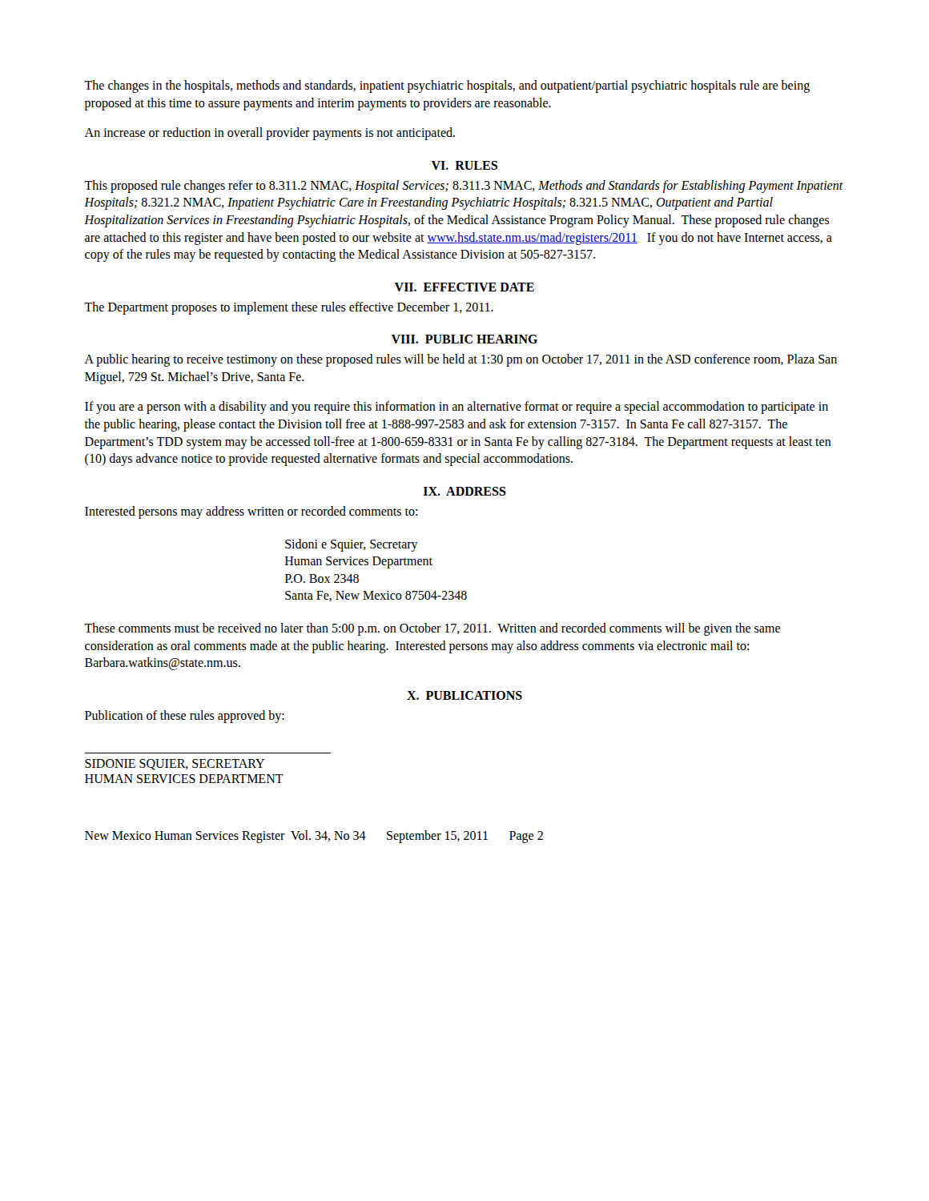The changes in the hospitals, methods and standards, inpatient psychiatric hospitals, and outpatient/partial psychiatric hospitals rule are being proposed at this time to assure payments and interim payments to providers are reasonable.
An increase or reduction in overall provider payments is not anticipated.
VI. RULES
This proposed rule changes refer to 8.311.2 NMAC, Hospital Services; 8.311.3 NMAC, Methods and Standards for Establishing Payment Inpatient Hospitals; 8.321.2 NMAC, Inpatient Psychiatric Care in Freestanding Psychiatric Hospitals; 8.321.5 NMAC, Outpatient and Partial Hospitalization Services in Freestanding Psychiatric Hospitals, of the Medical Assistance Program Policy Manual. These proposed rule changes are attached to this register and have been posted to our website at www.hsd.state.nm.us/mad/registers/2011 If you do not have Internet access, a copy of the rules may be requested by contacting the Medical Assistance Division at 505-827-3157.
VII. EFFECTIVE DATE
The Department proposes to implement these rules effective December 1, 2011.
VIII. PUBLIC HEARING
A public hearing to receive testimony on these proposed rules will be held at 1:30 pm on October 17, 2011 in the ASD conference room, Plaza San Miguel, 729 St. Michael’s Drive, Santa Fe.
If you are a person with a disability and you require this information in an alternative format or require a special accommodation to participate in the public hearing, please contact the Division toll free at 1-888-997-2583 and ask for extension 7-3157. In Santa Fe call 827-3157. The Department’s TDD system may be accessed toll-free at 1-800-659-8331 or in Santa Fe by calling 827-3184. The Department requests at least ten (10) days advance notice to provide requested alternative formats and special accommodations.
IX. ADDRESS
Interested persons may address written or recorded comments to:
Sidoni e Squier, Secretary
Human Services Department
P.O. Box 2348
Santa Fe, New Mexico 87504-2348
These comments must be received no later than 5:00 p.m. on October 17, 2011. Written and recorded comments will be given the same consideration as oral comments made at the public hearing. Interested persons may also address comments via electronic mail to: Barbara.watkins@state.nm.us.
X. PUBLICATIONS
Publication of these rules approved by:
SIDONIE SQUIER, SECRETARY
HUMAN SERVICES DEPARTMENT
New Mexico Human Services Register Vol. 34, No 34 September 15, 2011 Page 2